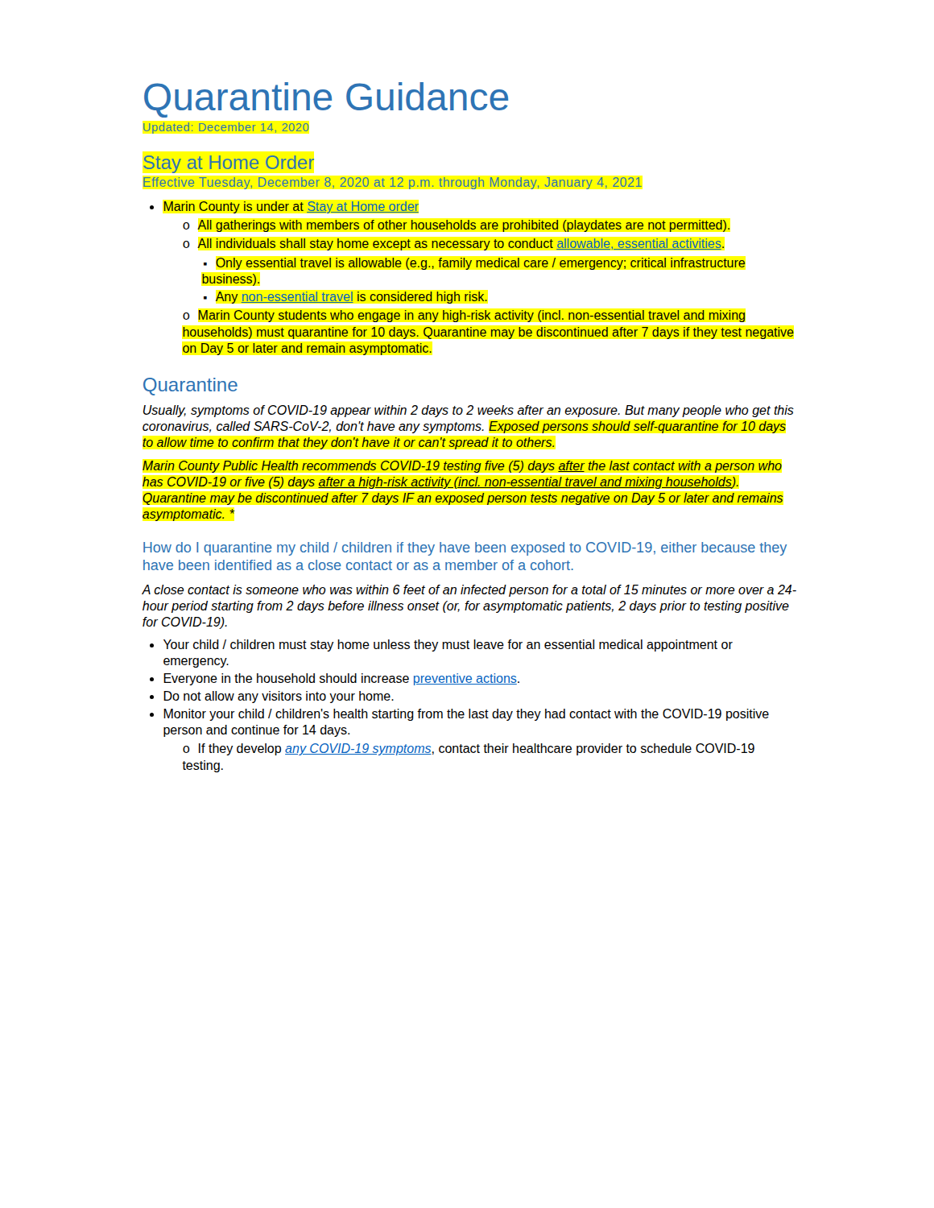Quarantine Guidance
Updated: December 14, 2020
Stay at Home Order
Effective Tuesday, December 8, 2020 at 12 p.m. through Monday, January 4, 2021
Marin County is under at Stay at Home order
All gatherings with members of other households are prohibited (playdates are not permitted).
All individuals shall stay home except as necessary to conduct allowable, essential activities.
Only essential travel is allowable (e.g., family medical care / emergency; critical infrastructure business).
Any non-essential travel is considered high risk.
Marin County students who engage in any high-risk activity (incl. non-essential travel and mixing households) must quarantine for 10 days. Quarantine may be discontinued after 7 days if they test negative on Day 5 or later and remain asymptomatic.
Quarantine
Usually, symptoms of COVID-19 appear within 2 days to 2 weeks after an exposure. But many people who get this coronavirus, called SARS-CoV-2, don't have any symptoms. Exposed persons should self-quarantine for 10 days to allow time to confirm that they don't have it or can't spread it to others.
Marin County Public Health recommends COVID-19 testing five (5) days after the last contact with a person who has COVID-19 or five (5) days after a high-risk activity (incl. non-essential travel and mixing households). Quarantine may be discontinued after 7 days IF an exposed person tests negative on Day 5 or later and remains asymptomatic. *
How do I quarantine my child / children if they have been exposed to COVID-19, either because they have been identified as a close contact or as a member of a cohort.
A close contact is someone who was within 6 feet of an infected person for a total of 15 minutes or more over a 24-hour period starting from 2 days before illness onset (or, for asymptomatic patients, 2 days prior to testing positive for COVID-19).
Your child / children must stay home unless they must leave for an essential medical appointment or emergency.
Everyone in the household should increase preventive actions.
Do not allow any visitors into your home.
Monitor your child / children's health starting from the last day they had contact with the COVID-19 positive person and continue for 14 days.
If they develop any COVID-19 symptoms, contact their healthcare provider to schedule COVID-19 testing.